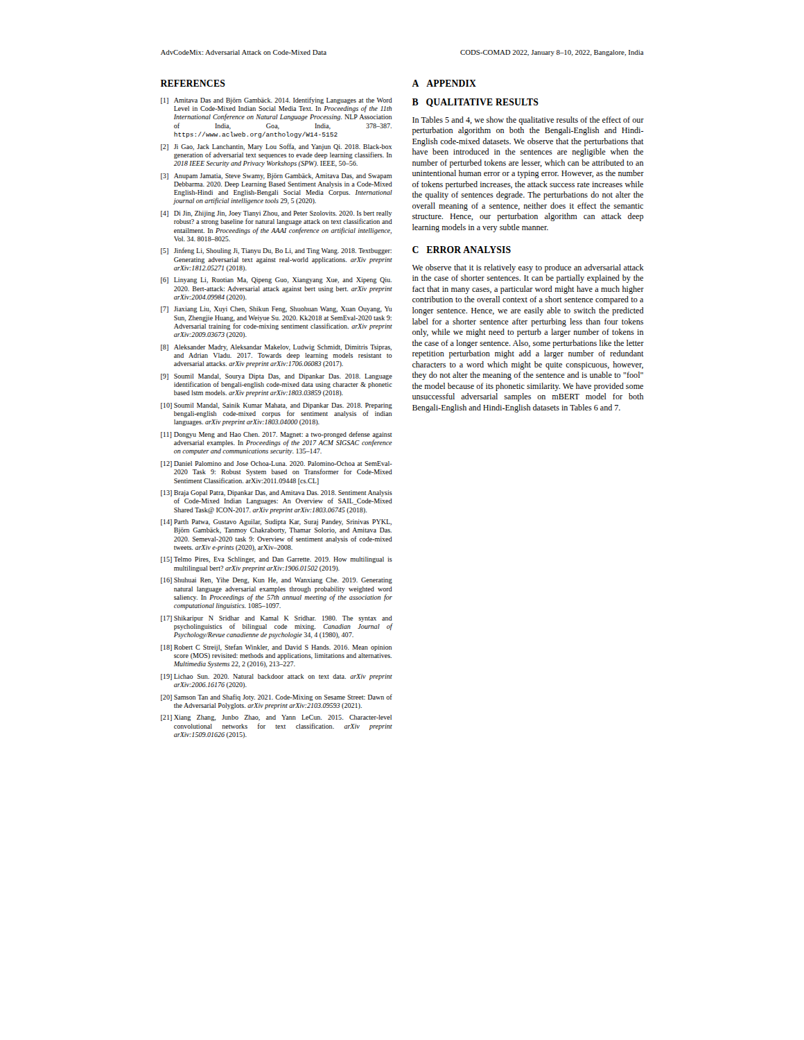AdvCodeMix: Adversarial Attack on Code-Mixed Data
CODS-COMAD 2022, January 8–10, 2022, Bangalore, India
REFERENCES
[1] Amitava Das and Björn Gambäck. 2014. Identifying Languages at the Word Level in Code-Mixed Indian Social Media Text. In Proceedings of the 11th International Conference on Natural Language Processing. NLP Association of India, Goa, India, 378–387. https://www.aclweb.org/anthology/W14-5152
[2] Ji Gao, Jack Lanchantin, Mary Lou Soffa, and Yanjun Qi. 2018. Black-box generation of adversarial text sequences to evade deep learning classifiers. In 2018 IEEE Security and Privacy Workshops (SPW). IEEE, 50–56.
[3] Anupam Jamatia, Steve Swamy, Björn Gambäck, Amitava Das, and Swapam Debbarma. 2020. Deep Learning Based Sentiment Analysis in a Code-Mixed English-Hindi and English-Bengali Social Media Corpus. International journal on artificial intelligence tools 29, 5 (2020).
[4] Di Jin, Zhijing Jin, Joey Tianyi Zhou, and Peter Szolovits. 2020. Is bert really robust? a strong baseline for natural language attack on text classification and entailment. In Proceedings of the AAAI conference on artificial intelligence, Vol. 34. 8018–8025.
[5] Jinfeng Li, Shouling Ji, Tianyu Du, Bo Li, and Ting Wang. 2018. Textbugger: Generating adversarial text against real-world applications. arXiv preprint arXiv:1812.05271 (2018).
[6] Linyang Li, Ruotian Ma, Qipeng Guo, Xiangyang Xue, and Xipeng Qiu. 2020. Bert-attack: Adversarial attack against bert using bert. arXiv preprint arXiv:2004.09984 (2020).
[7] Jiaxiang Liu, Xuyi Chen, Shikun Feng, Shuohuan Wang, Xuan Ouyang, Yu Sun, Zhengjie Huang, and Weiyue Su. 2020. Kk2018 at SemEval-2020 task 9: Adversarial training for code-mixing sentiment classification. arXiv preprint arXiv:2009.03673 (2020).
[8] Aleksander Madry, Aleksandar Makelov, Ludwig Schmidt, Dimitris Tsipras, and Adrian Vladu. 2017. Towards deep learning models resistant to adversarial attacks. arXiv preprint arXiv:1706.06083 (2017).
[9] Soumil Mandal, Sourya Dipta Das, and Dipankar Das. 2018. Language identification of bengali-english code-mixed data using character & phonetic based lstm models. arXiv preprint arXiv:1803.03859 (2018).
[10] Soumil Mandal, Sainik Kumar Mahata, and Dipankar Das. 2018. Preparing bengali-english code-mixed corpus for sentiment analysis of indian languages. arXiv preprint arXiv:1803.04000 (2018).
[11] Dongyu Meng and Hao Chen. 2017. Magnet: a two-pronged defense against adversarial examples. In Proceedings of the 2017 ACM SIGSAC conference on computer and communications security. 135–147.
[12] Daniel Palomino and Jose Ochoa-Luna. 2020. Palomino-Ochoa at SemEval-2020 Task 9: Robust System based on Transformer for Code-Mixed Sentiment Classification. arXiv:2011.09448 [cs.CL]
[13] Braja Gopal Patra, Dipankar Das, and Amitava Das. 2018. Sentiment Analysis of Code-Mixed Indian Languages: An Overview of SAIL_Code-Mixed Shared Task@ ICON-2017. arXiv preprint arXiv:1803.06745 (2018).
[14] Parth Patwa, Gustavo Aguilar, Sudipta Kar, Suraj Pandey, Srinivas PYKL, Björn Gambäck, Tanmoy Chakraborty, Thamar Solorio, and Amitava Das. 2020. Semeval-2020 task 9: Overview of sentiment analysis of code-mixed tweets. arXiv e-prints (2020), arXiv–2008.
[15] Telmo Pires, Eva Schlinger, and Dan Garrette. 2019. How multilingual is multilingual bert? arXiv preprint arXiv:1906.01502 (2019).
[16] Shuhuai Ren, Yihe Deng, Kun He, and Wanxiang Che. 2019. Generating natural language adversarial examples through probability weighted word saliency. In Proceedings of the 57th annual meeting of the association for computational linguistics. 1085–1097.
[17] Shikaripur N Sridhar and Kamal K Sridhar. 1980. The syntax and psycholinguistics of bilingual code mixing. Canadian Journal of Psychology/Revue canadienne de psychologie 34, 4 (1980), 407.
[18] Robert C Streijl, Stefan Winkler, and David S Hands. 2016. Mean opinion score (MOS) revisited: methods and applications, limitations and alternatives. Multimedia Systems 22, 2 (2016), 213–227.
[19] Lichao Sun. 2020. Natural backdoor attack on text data. arXiv preprint arXiv:2006.16176 (2020).
[20] Samson Tan and Shafiq Joty. 2021. Code-Mixing on Sesame Street: Dawn of the Adversarial Polyglots. arXiv preprint arXiv:2103.09593 (2021).
[21] Xiang Zhang, Junbo Zhao, and Yann LeCun. 2015. Character-level convolutional networks for text classification. arXiv preprint arXiv:1509.01626 (2015).
A APPENDIX
B QUALITATIVE RESULTS
In Tables 5 and 4, we show the qualitative results of the effect of our perturbation algorithm on both the Bengali-English and Hindi-English code-mixed datasets. We observe that the perturbations that have been introduced in the sentences are negligible when the number of perturbed tokens are lesser, which can be attributed to an unintentional human error or a typing error. However, as the number of tokens perturbed increases, the attack success rate increases while the quality of sentences degrade. The perturbations do not alter the overall meaning of a sentence, neither does it effect the semantic structure. Hence, our perturbation algorithm can attack deep learning models in a very subtle manner.
C ERROR ANALYSIS
We observe that it is relatively easy to produce an adversarial attack in the case of shorter sentences. It can be partially explained by the fact that in many cases, a particular word might have a much higher contribution to the overall context of a short sentence compared to a longer sentence. Hence, we are easily able to switch the predicted label for a shorter sentence after perturbing less than four tokens only, while we might need to perturb a larger number of tokens in the case of a longer sentence. Also, some perturbations like the letter repetition perturbation might add a larger number of redundant characters to a word which might be quite conspicuous, however, they do not alter the meaning of the sentence and is unable to "fool" the model because of its phonetic similarity. We have provided some unsuccessful adversarial samples on mBERT model for both Bengali-English and Hindi-English datasets in Tables 6 and 7.